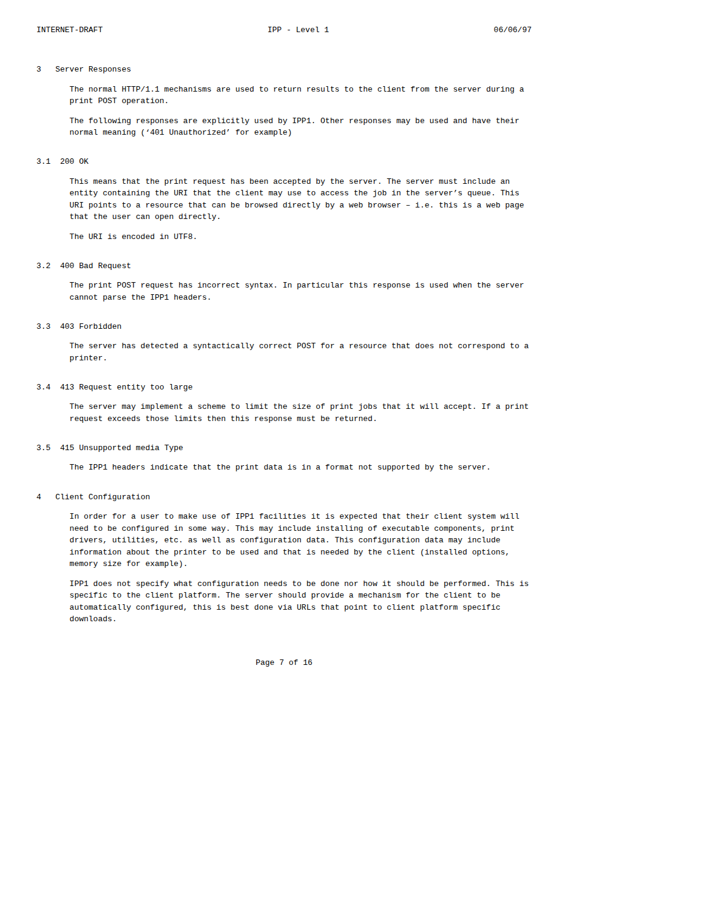INTERNET-DRAFT IPP - Level 1 06/06/97
3 Server Responses
The normal HTTP/1.1 mechanisms are used to return results to the client from the server during a print POST operation.
The following responses are explicitly used by IPP1. Other responses may be used and have their normal meaning (‘401 Unauthorized’ for example)
3.1 200 OK
This means that the print request has been accepted by the server. The server must include an entity containing the URI that the client may use to access the job in the server’s queue. This URI points to a resource that can be browsed directly by a web browser – i.e. this is a web page that the user can open directly.
The URI is encoded in UTF8.
3.2 400 Bad Request
The print POST request has incorrect syntax. In particular this response is used when the server cannot parse the IPP1 headers.
3.3 403 Forbidden
The server has detected a syntactically correct POST for a resource that does not correspond to a printer.
3.4 413 Request entity too large
The server may implement a scheme to limit the size of print jobs that it will accept. If a print request exceeds those limits then this response must be returned.
3.5 415 Unsupported media Type
The IPP1 headers indicate that the print data is in a format not supported by the server.
4 Client Configuration
In order for a user to make use of IPP1 facilities it is expected that their client system will need to be configured in some way. This may include installing of executable components, print drivers, utilities, etc. as well as configuration data. This configuration data may include information about the printer to be used and that is needed by the client (installed options, memory size for example).
IPP1 does not specify what configuration needs to be done nor how it should be performed. This is specific to the client platform. The server should provide a mechanism for the client to be automatically configured, this is best done via URLs that point to client platform specific downloads.
Page 7 of 16